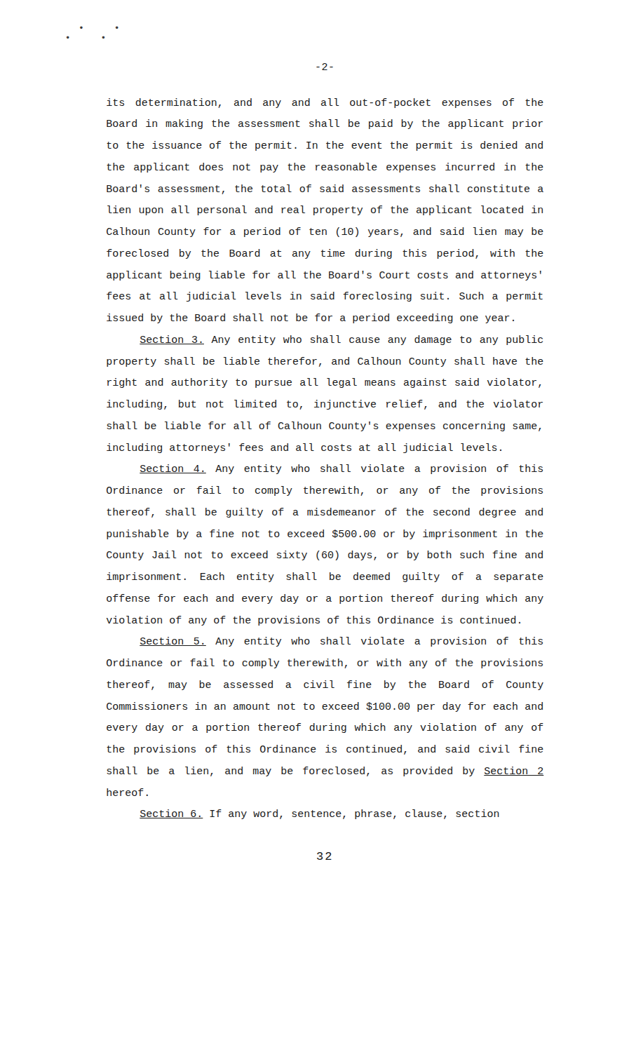• •
• •
-2-
its determination, and any and all out-of-pocket expenses of the Board in making the assessment shall be paid by the applicant prior to the issuance of the permit. In the event the permit is denied and the applicant does not pay the reasonable expenses incurred in the Board's assessment, the total of said assessments shall constitute a lien upon all personal and real property of the applicant located in Calhoun County for a period of ten (10) years, and said lien may be foreclosed by the Board at any time during this period, with the applicant being liable for all the Board's Court costs and attorneys' fees at all judicial levels in said foreclosing suit. Such a permit issued by the Board shall not be for a period exceeding one year.
Section 3. Any entity who shall cause any damage to any public property shall be liable therefor, and Calhoun County shall have the right and authority to pursue all legal means against said violator, including, but not limited to, injunctive relief, and the violator shall be liable for all of Calhoun County's expenses concerning same, including attorneys' fees and all costs at all judicial levels.
Section 4. Any entity who shall violate a provision of this Ordinance or fail to comply therewith, or any of the provisions thereof, shall be guilty of a misdemeanor of the second degree and punishable by a fine not to exceed $500.00 or by imprisonment in the County Jail not to exceed sixty (60) days, or by both such fine and imprisonment. Each entity shall be deemed guilty of a separate offense for each and every day or a portion thereof during which any violation of any of the provisions of this Ordinance is continued.
Section 5. Any entity who shall violate a provision of this Ordinance or fail to comply therewith, or with any of the provisions thereof, may be assessed a civil fine by the Board of County Commissioners in an amount not to exceed $100.00 per day for each and every day or a portion thereof during which any violation of any of the provisions of this Ordinance is continued, and said civil fine shall be a lien, and may be foreclosed, as provided by Section 2 hereof.
Section 6. If any word, sentence, phrase, clause, section
32